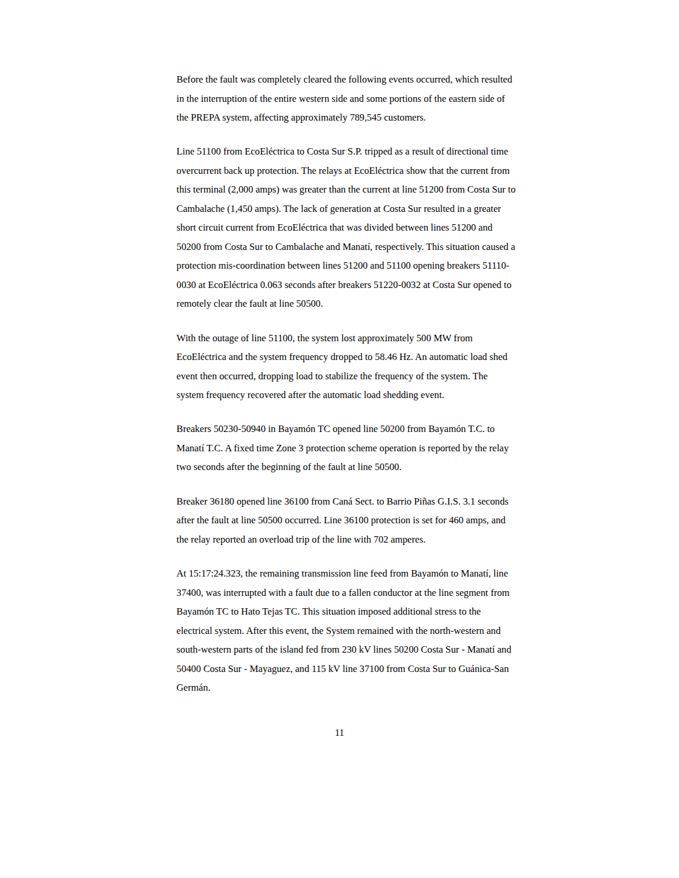Before the fault was completely cleared the following events occurred, which resulted in the interruption of the entire western side and some portions of the eastern side of the PREPA system, affecting approximately 789,545 customers.
Line 51100 from EcoEléctrica to Costa Sur S.P. tripped as a result of directional time overcurrent back up protection. The relays at EcoEléctrica show that the current from this terminal (2,000 amps) was greater than the current at line 51200 from Costa Sur to Cambalache (1,450 amps). The lack of generation at Costa Sur resulted in a greater short circuit current from EcoEléctrica that was divided between lines 51200 and 50200 from Costa Sur to Cambalache and Manatí, respectively. This situation caused a protection mis-coordination between lines 51200 and 51100 opening breakers 51110-0030 at EcoEléctrica 0.063 seconds after breakers 51220-0032 at Costa Sur opened to remotely clear the fault at line 50500.
With the outage of line 51100, the system lost approximately 500 MW from EcoEléctrica and the system frequency dropped to 58.46 Hz. An automatic load shed event then occurred, dropping load to stabilize the frequency of the system. The system frequency recovered after the automatic load shedding event.
Breakers 50230-50940 in Bayamón TC opened line 50200 from Bayamón T.C. to Manatí T.C. A fixed time Zone 3 protection scheme operation is reported by the relay two seconds after the beginning of the fault at line 50500.
Breaker 36180 opened line 36100 from Caná Sect. to Barrio Piñas G.I.S. 3.1 seconds after the fault at line 50500 occurred. Line 36100 protection is set for 460 amps, and the relay reported an overload trip of the line with 702 amperes.
At 15:17:24.323, the remaining transmission line feed from Bayamón to Manatí, line 37400, was interrupted with a fault due to a fallen conductor at the line segment from Bayamón TC to Hato Tejas TC. This situation imposed additional stress to the electrical system. After this event, the System remained with the north-western and south-western parts of the island fed from 230 kV lines 50200 Costa Sur - Manatí and 50400 Costa Sur - Mayaguez, and 115 kV line 37100 from Costa Sur to Guánica-San Germán.
11